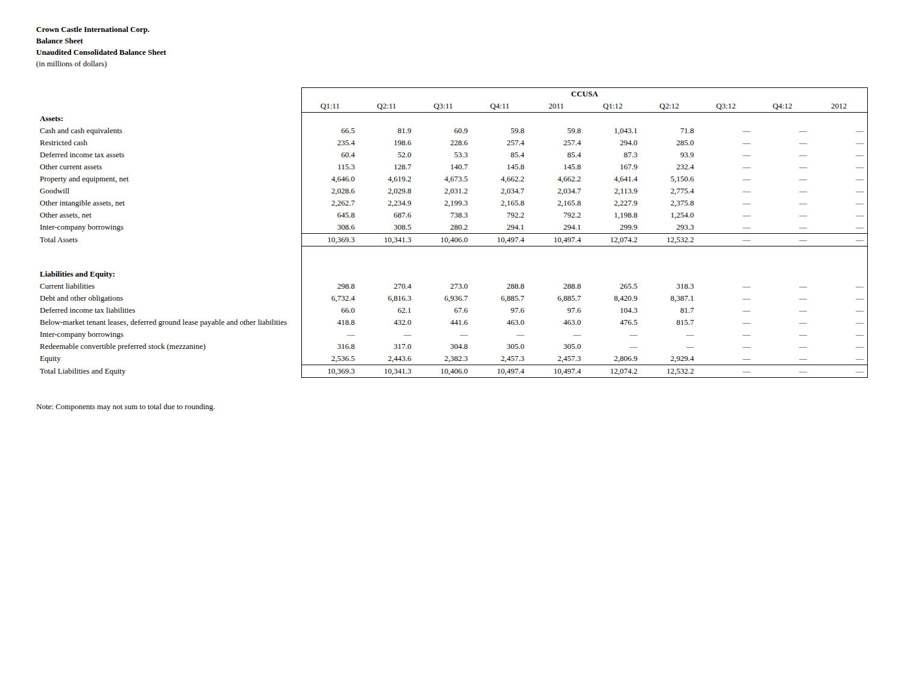Crown Castle International Corp.
Balance Sheet
Unaudited Consolidated Balance Sheet
(in millions of dollars)
| | CCUSA |
| | Q1:11 | Q2:11 | Q3:11 | Q4:11 | 2011 | Q1:12 | Q2:12 | Q3:12 | Q4:12 | 2012 |
| Assets: | | | | | | | | | | |
| Cash and cash equivalents | 66.5 | 81.9 | 60.9 | 59.8 | 59.8 | 1,043.1 | 71.8 | — | — | — |
| Restricted cash | 235.4 | 198.6 | 228.6 | 257.4 | 257.4 | 294.0 | 285.0 | — | — | — |
| Deferred income tax assets | 60.4 | 52.0 | 53.3 | 85.4 | 85.4 | 87.3 | 93.9 | — | — | — |
| Other current assets | 115.3 | 128.7 | 140.7 | 145.8 | 145.8 | 167.9 | 232.4 | — | — | — |
| Property and equipment, net | 4,646.0 | 4,619.2 | 4,673.5 | 4,662.2 | 4,662.2 | 4,641.4 | 5,150.6 | — | — | — |
| Goodwill | 2,028.6 | 2,029.8 | 2,031.2 | 2,034.7 | 2,034.7 | 2,113.9 | 2,775.4 | — | — | — |
| Other intangible assets, net | 2,262.7 | 2,234.9 | 2,199.3 | 2,165.8 | 2,165.8 | 2,227.9 | 2,375.8 | — | — | — |
| Other assets, net | 645.8 | 687.6 | 738.3 | 792.2 | 792.2 | 1,198.8 | 1,254.0 | — | — | — |
| Inter-company borrowings | 308.6 | 308.5 | 280.2 | 294.1 | 294.1 | 299.9 | 293.3 | — | — | — |
| Total Assets | 10,369.3 | 10,341.3 | 10,406.0 | 10,497.4 | 10,497.4 | 12,074.2 | 12,532.2 | — | — | — |
| Liabilities and Equity: | | | | | | | | | | |
| Current liabilities | 298.8 | 270.4 | 273.0 | 288.8 | 288.8 | 265.5 | 318.3 | — | — | — |
| Debt and other obligations | 6,732.4 | 6,816.3 | 6,936.7 | 6,885.7 | 6,885.7 | 8,420.9 | 8,387.1 | — | — | — |
| Deferred income tax liabilities | 66.0 | 62.1 | 67.6 | 97.6 | 97.6 | 104.3 | 81.7 | — | — | — |
| Below-market tenant leases, deferred ground lease payable and other liabilities | 418.8 | 432.0 | 441.6 | 463.0 | 463.0 | 476.5 | 815.7 | — | — | — |
| Inter-company borrowings | — | — | — | — | — | — | — | — | — | — |
| Redeemable convertible preferred stock (mezzanine) | 316.8 | 317.0 | 304.8 | 305.0 | 305.0 | — | — | — | — | — |
| Equity | 2,536.5 | 2,443.6 | 2,382.3 | 2,457.3 | 2,457.3 | 2,806.9 | 2,929.4 | — | — | — |
| Total Liabilities and Equity | 10,369.3 | 10,341.3 | 10,406.0 | 10,497.4 | 10,497.4 | 12,074.2 | 12,532.2 | — | — | — |
Note: Components may not sum to total due to rounding.